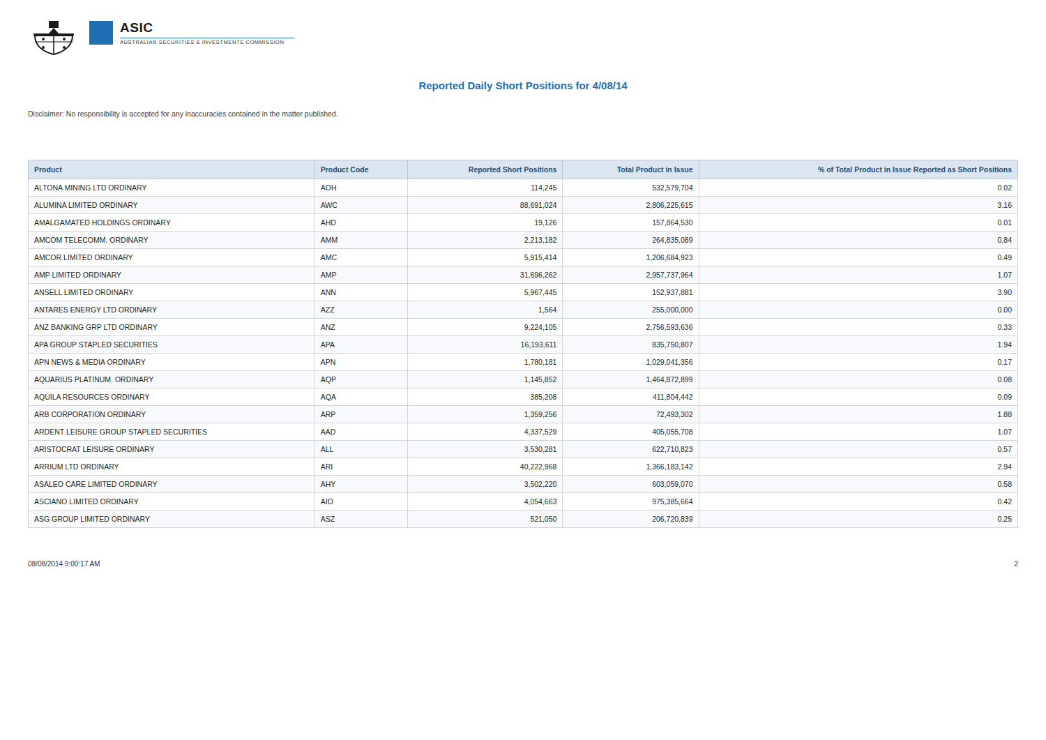ASIC
Australian Securities & Investments Commission
Reported Daily Short Positions for 4/08/14
Disclaimer: No responsibility is accepted for any inaccuracies contained in the matter published.
| Product | Product Code | Reported Short Positions | Total Product in Issue | % of Total Product in Issue Reported as Short Positions |
| --- | --- | --- | --- | --- |
| ALTONA MINING LTD ORDINARY | AOH | 114,245 | 532,579,704 | 0.02 |
| ALUMINA LIMITED ORDINARY | AWC | 88,691,024 | 2,806,225,615 | 3.16 |
| AMALGAMATED HOLDINGS ORDINARY | AHD | 19,126 | 157,864,530 | 0.01 |
| AMCOM TELECOMM. ORDINARY | AMM | 2,213,182 | 264,835,089 | 0.84 |
| AMCOR LIMITED ORDINARY | AMC | 5,915,414 | 1,206,684,923 | 0.49 |
| AMP LIMITED ORDINARY | AMP | 31,696,262 | 2,957,737,964 | 1.07 |
| ANSELL LIMITED ORDINARY | ANN | 5,967,445 | 152,937,881 | 3.90 |
| ANTARES ENERGY LTD ORDINARY | AZZ | 1,564 | 255,000,000 | 0.00 |
| ANZ BANKING GRP LTD ORDINARY | ANZ | 9,224,105 | 2,756,593,636 | 0.33 |
| APA GROUP STAPLED SECURITIES | APA | 16,193,611 | 835,750,807 | 1.94 |
| APN NEWS & MEDIA ORDINARY | APN | 1,780,181 | 1,029,041,356 | 0.17 |
| AQUARIUS PLATINUM. ORDINARY | AQP | 1,145,852 | 1,464,872,899 | 0.08 |
| AQUILA RESOURCES ORDINARY | AQA | 385,208 | 411,804,442 | 0.09 |
| ARB CORPORATION ORDINARY | ARP | 1,359,256 | 72,493,302 | 1.88 |
| ARDENT LEISURE GROUP STAPLED SECURITIES | AAD | 4,337,529 | 405,055,708 | 1.07 |
| ARISTOCRAT LEISURE ORDINARY | ALL | 3,530,281 | 622,710,823 | 0.57 |
| ARRIUM LTD ORDINARY | ARI | 40,222,968 | 1,366,183,142 | 2.94 |
| ASALEO CARE LIMITED ORDINARY | AHY | 3,502,220 | 603,059,070 | 0.58 |
| ASCIANO LIMITED ORDINARY | AIO | 4,054,663 | 975,385,664 | 0.42 |
| ASG GROUP LIMITED ORDINARY | ASZ | 521,050 | 206,720,839 | 0.25 |
08/08/2014 9:00:17 AM 2